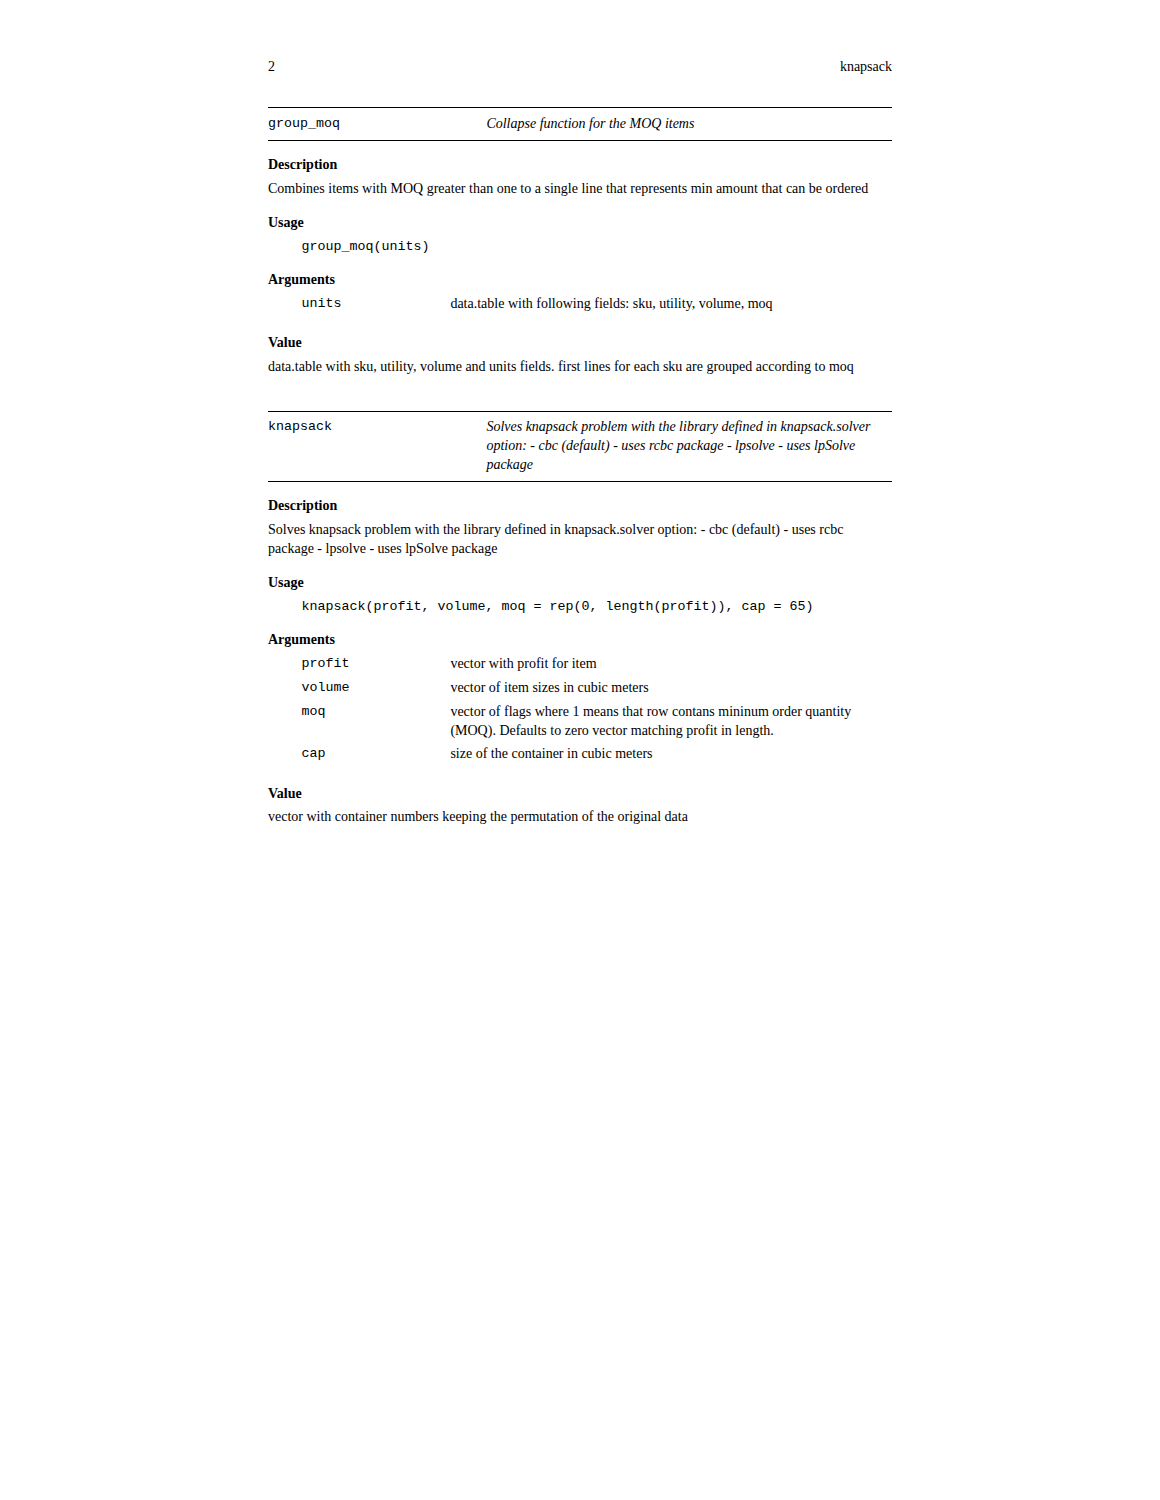2 knapsack
group_moq Collapse function for the MOQ items
Description
Combines items with MOQ greater than one to a single line that represents min amount that can be ordered
Usage
group_moq(units)
Arguments
units
data.table with following fields: sku, utility, volume, moq
Value
data.table with sku, utility, volume and units fields. first lines for each sku are grouped according to moq
knapsack Solves knapsack problem with the library defined in knapsack.solver option: - cbc (default) - uses rcbc package - lpsolve - uses lpSolve package
Description
Solves knapsack problem with the library defined in knapsack.solver option: - cbc (default) - uses rcbc package - lpsolve - uses lpSolve package
Usage
knapsack(profit, volume, moq = rep(0, length(profit)), cap = 65)
Arguments
profit
vector with profit for item
volume
vector of item sizes in cubic meters
moq
vector of flags where 1 means that row contans mininum order quantity (MOQ). Defaults to zero vector matching profit in length.
cap
size of the container in cubic meters
Value
vector with container numbers keeping the permutation of the original data